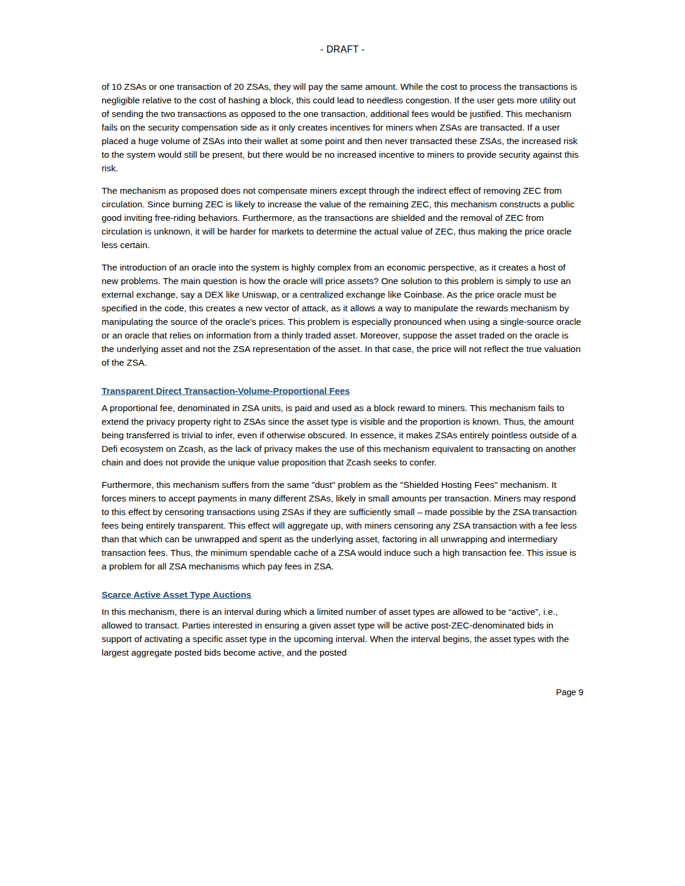- DRAFT -
of 10 ZSAs or one transaction of 20 ZSAs, they will pay the same amount. While the cost to process the transactions is negligible relative to the cost of hashing a block, this could lead to needless congestion. If the user gets more utility out of sending the two transactions as opposed to the one transaction, additional fees would be justified. This mechanism fails on the security compensation side as it only creates incentives for miners when ZSAs are transacted. If a user placed a huge volume of ZSAs into their wallet at some point and then never transacted these ZSAs, the increased risk to the system would still be present, but there would be no increased incentive to miners to provide security against this risk.
The mechanism as proposed does not compensate miners except through the indirect effect of removing ZEC from circulation. Since burning ZEC is likely to increase the value of the remaining ZEC, this mechanism constructs a public good inviting free-riding behaviors. Furthermore, as the transactions are shielded and the removal of ZEC from circulation is unknown, it will be harder for markets to determine the actual value of ZEC, thus making the price oracle less certain.
The introduction of an oracle into the system is highly complex from an economic perspective, as it creates a host of new problems. The main question is how the oracle will price assets? One solution to this problem is simply to use an external exchange, say a DEX like Uniswap, or a centralized exchange like Coinbase. As the price oracle must be specified in the code, this creates a new vector of attack, as it allows a way to manipulate the rewards mechanism by manipulating the source of the oracle's prices. This problem is especially pronounced when using a single-source oracle or an oracle that relies on information from a thinly traded asset. Moreover, suppose the asset traded on the oracle is the underlying asset and not the ZSA representation of the asset. In that case, the price will not reflect the true valuation of the ZSA.
Transparent Direct Transaction-Volume-Proportional Fees
A proportional fee, denominated in ZSA units, is paid and used as a block reward to miners. This mechanism fails to extend the privacy property right to ZSAs since the asset type is visible and the proportion is known. Thus, the amount being transferred is trivial to infer, even if otherwise obscured. In essence, it makes ZSAs entirely pointless outside of a Defi ecosystem on Zcash, as the lack of privacy makes the use of this mechanism equivalent to transacting on another chain and does not provide the unique value proposition that Zcash seeks to confer.
Furthermore, this mechanism suffers from the same "dust" problem as the "Shielded Hosting Fees" mechanism. It forces miners to accept payments in many different ZSAs, likely in small amounts per transaction. Miners may respond to this effect by censoring transactions using ZSAs if they are sufficiently small – made possible by the ZSA transaction fees being entirely transparent. This effect will aggregate up, with miners censoring any ZSA transaction with a fee less than that which can be unwrapped and spent as the underlying asset, factoring in all unwrapping and intermediary transaction fees. Thus, the minimum spendable cache of a ZSA would induce such a high transaction fee. This issue is a problem for all ZSA mechanisms which pay fees in ZSA.
Scarce Active Asset Type Auctions
In this mechanism, there is an interval during which a limited number of asset types are allowed to be “active”, i.e., allowed to transact. Parties interested in ensuring a given asset type will be active post-ZEC-denominated bids in support of activating a specific asset type in the upcoming interval. When the interval begins, the asset types with the largest aggregate posted bids become active, and the posted
Page 9